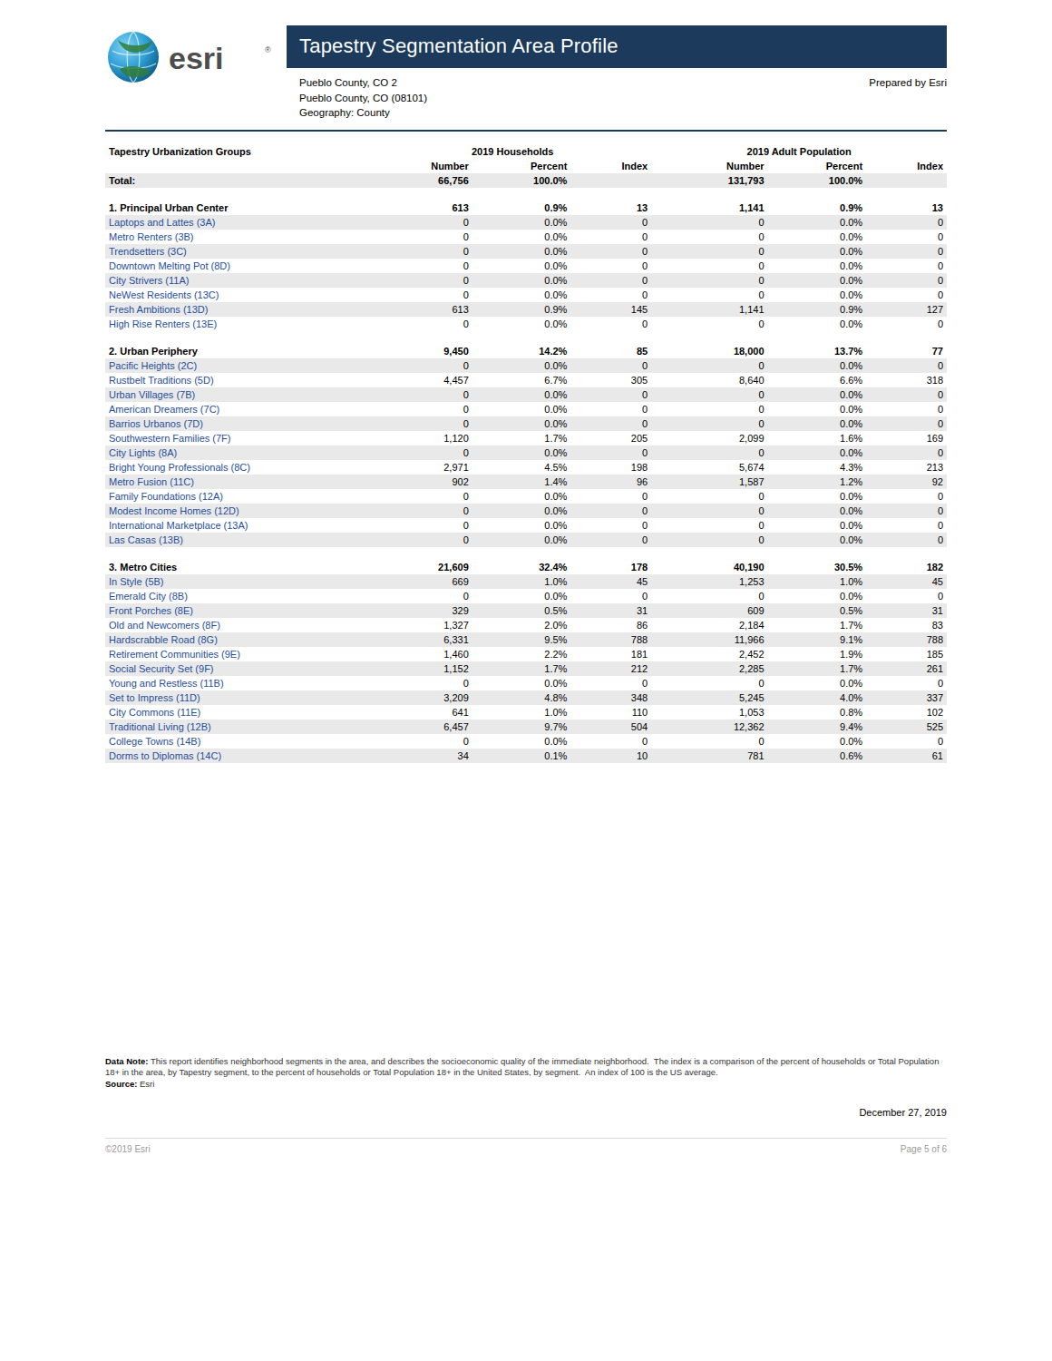esri ®
Tapestry Segmentation Area Profile
Prepared by Esri
Pueblo County, CO 2
Pueblo County, CO (08101)
Geography: County
| Tapestry Urbanization Groups | 2019 Households | 2019 Adult Population |
| --- | --- | --- |
| | Number | Percent | Index | Number | Percent | Index |
| Total: | 66,756 | 100.0% | | 131,793 | 100.0% | |
| 1. Principal Urban Center | 613 | 0.9% | 13 | 1,141 | 0.9% | 13 |
| Laptops and Lattes (3A) | 0 | 0.0% | 0 | 0 | 0.0% | 0 |
| Metro Renters (3B) | 0 | 0.0% | 0 | 0 | 0.0% | 0 |
| Trendsetters (3C) | 0 | 0.0% | 0 | 0 | 0.0% | 0 |
| Downtown Melting Pot (8D) | 0 | 0.0% | 0 | 0 | 0.0% | 0 |
| City Strivers (11A) | 0 | 0.0% | 0 | 0 | 0.0% | 0 |
| NeWest Residents (13C) | 0 | 0.0% | 0 | 0 | 0.0% | 0 |
| Fresh Ambitions (13D) | 613 | 0.9% | 145 | 1,141 | 0.9% | 127 |
| High Rise Renters (13E) | 0 | 0.0% | 0 | 0 | 0.0% | 0 |
| 2. Urban Periphery | 9,450 | 14.2% | 85 | 18,000 | 13.7% | 77 |
| Pacific Heights (2C) | 0 | 0.0% | 0 | 0 | 0.0% | 0 |
| Rustbelt Traditions (5D) | 4,457 | 6.7% | 305 | 8,640 | 6.6% | 318 |
| Urban Villages (7B) | 0 | 0.0% | 0 | 0 | 0.0% | 0 |
| American Dreamers (7C) | 0 | 0.0% | 0 | 0 | 0.0% | 0 |
| Barrios Urbanos (7D) | 0 | 0.0% | 0 | 0 | 0.0% | 0 |
| Southwestern Families (7F) | 1,120 | 1.7% | 205 | 2,099 | 1.6% | 169 |
| City Lights (8A) | 0 | 0.0% | 0 | 0 | 0.0% | 0 |
| Bright Young Professionals (8C) | 2,971 | 4.5% | 198 | 5,674 | 4.3% | 213 |
| Metro Fusion (11C) | 902 | 1.4% | 96 | 1,587 | 1.2% | 92 |
| Family Foundations (12A) | 0 | 0.0% | 0 | 0 | 0.0% | 0 |
| Modest Income Homes (12D) | 0 | 0.0% | 0 | 0 | 0.0% | 0 |
| International Marketplace (13A) | 0 | 0.0% | 0 | 0 | 0.0% | 0 |
| Las Casas (13B) | 0 | 0.0% | 0 | 0 | 0.0% | 0 |
| 3. Metro Cities | 21,609 | 32.4% | 178 | 40,190 | 30.5% | 182 |
| In Style (5B) | 669 | 1.0% | 45 | 1,253 | 1.0% | 45 |
| Emerald City (8B) | 0 | 0.0% | 0 | 0 | 0.0% | 0 |
| Front Porches (8E) | 329 | 0.5% | 31 | 609 | 0.5% | 31 |
| Old and Newcomers (8F) | 1,327 | 2.0% | 86 | 2,184 | 1.7% | 83 |
| Hardscrabble Road (8G) | 6,331 | 9.5% | 788 | 11,966 | 9.1% | 788 |
| Retirement Communities (9E) | 1,460 | 2.2% | 181 | 2,452 | 1.9% | 185 |
| Social Security Set (9F) | 1,152 | 1.7% | 212 | 2,285 | 1.7% | 261 |
| Young and Restless (11B) | 0 | 0.0% | 0 | 0 | 0.0% | 0 |
| Set to Impress (11D) | 3,209 | 4.8% | 348 | 5,245 | 4.0% | 337 |
| City Commons (11E) | 641 | 1.0% | 110 | 1,053 | 0.8% | 102 |
| Traditional Living (12B) | 6,457 | 9.7% | 504 | 12,362 | 9.4% | 525 |
| College Towns (14B) | 0 | 0.0% | 0 | 0 | 0.0% | 0 |
| Dorms to Diplomas (14C) | 34 | 0.1% | 10 | 781 | 0.6% | 61 |
Data Note: This report identifies neighborhood segments in the area, and describes the socioeconomic quality of the immediate neighborhood. The index is a comparison of the percent of households or Total Population 18+ in the area, by Tapestry segment, to the percent of households or Total Population 18+ in the United States, by segment. An index of 100 is the US average.
Source: Esri
December 27, 2019
©2019 Esri Page 5 of 6